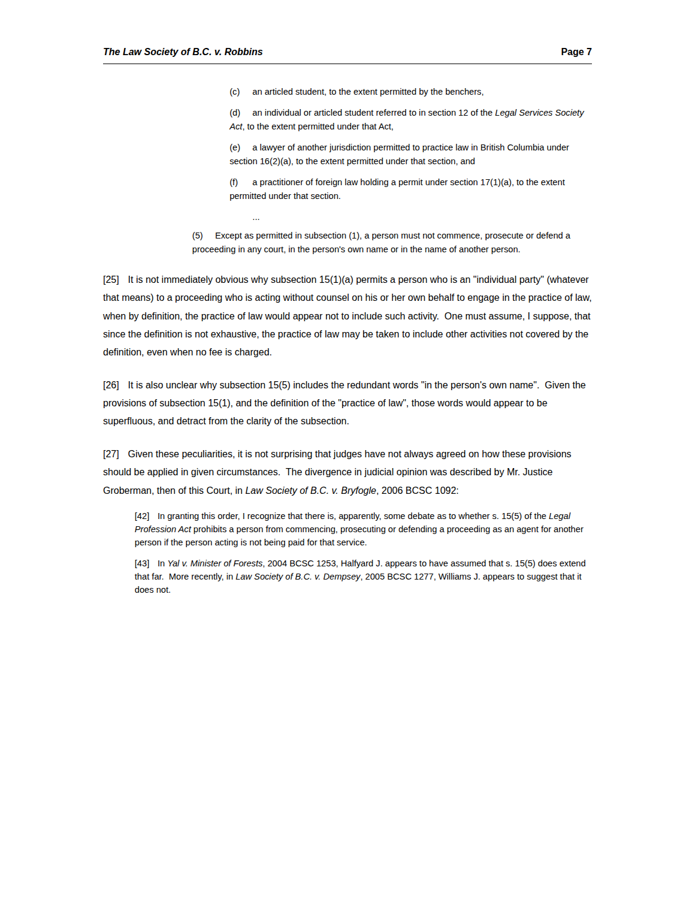The Law Society of B.C. v. Robbins Page 7
(c) an articled student, to the extent permitted by the benchers,
(d) an individual or articled student referred to in section 12 of the Legal Services Society Act, to the extent permitted under that Act,
(e) a lawyer of another jurisdiction permitted to practice law in British Columbia under section 16(2)(a), to the extent permitted under that section, and
(f) a practitioner of foreign law holding a permit under section 17(1)(a), to the extent permitted under that section.
...
(5) Except as permitted in subsection (1), a person must not commence, prosecute or defend a proceeding in any court, in the person's own name or in the name of another person.
[25] It is not immediately obvious why subsection 15(1)(a) permits a person who is an "individual party" (whatever that means) to a proceeding who is acting without counsel on his or her own behalf to engage in the practice of law, when by definition, the practice of law would appear not to include such activity. One must assume, I suppose, that since the definition is not exhaustive, the practice of law may be taken to include other activities not covered by the definition, even when no fee is charged.
[26] It is also unclear why subsection 15(5) includes the redundant words "in the person's own name". Given the provisions of subsection 15(1), and the definition of the "practice of law", those words would appear to be superfluous, and detract from the clarity of the subsection.
[27] Given these peculiarities, it is not surprising that judges have not always agreed on how these provisions should be applied in given circumstances. The divergence in judicial opinion was described by Mr. Justice Groberman, then of this Court, in Law Society of B.C. v. Bryfogle, 2006 BCSC 1092:
[42] In granting this order, I recognize that there is, apparently, some debate as to whether s. 15(5) of the Legal Profession Act prohibits a person from commencing, prosecuting or defending a proceeding as an agent for another person if the person acting is not being paid for that service.
[43] In Yal v. Minister of Forests, 2004 BCSC 1253, Halfyard J. appears to have assumed that s. 15(5) does extend that far. More recently, in Law Society of B.C. v. Dempsey, 2005 BCSC 1277, Williams J. appears to suggest that it does not.